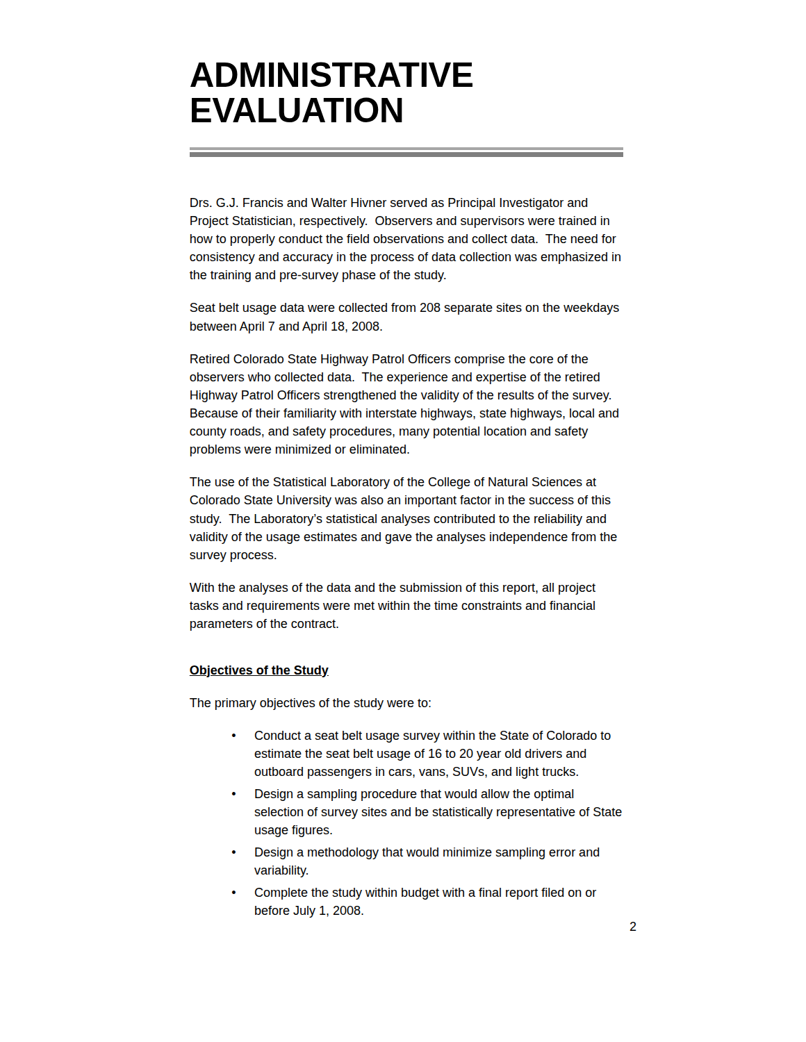ADMINISTRATIVE EVALUATION
Drs. G.J. Francis and Walter Hivner served as Principal Investigator and Project Statistician, respectively. Observers and supervisors were trained in how to properly conduct the field observations and collect data. The need for consistency and accuracy in the process of data collection was emphasized in the training and pre-survey phase of the study.
Seat belt usage data were collected from 208 separate sites on the weekdays between April 7 and April 18, 2008.
Retired Colorado State Highway Patrol Officers comprise the core of the observers who collected data. The experience and expertise of the retired Highway Patrol Officers strengthened the validity of the results of the survey. Because of their familiarity with interstate highways, state highways, local and county roads, and safety procedures, many potential location and safety problems were minimized or eliminated.
The use of the Statistical Laboratory of the College of Natural Sciences at Colorado State University was also an important factor in the success of this study. The Laboratory’s statistical analyses contributed to the reliability and validity of the usage estimates and gave the analyses independence from the survey process.
With the analyses of the data and the submission of this report, all project tasks and requirements were met within the time constraints and financial parameters of the contract.
Objectives of the Study
The primary objectives of the study were to:
Conduct a seat belt usage survey within the State of Colorado to estimate the seat belt usage of 16 to 20 year old drivers and outboard passengers in cars, vans, SUVs, and light trucks.
Design a sampling procedure that would allow the optimal selection of survey sites and be statistically representative of State usage figures.
Design a methodology that would minimize sampling error and variability.
Complete the study within budget with a final report filed on or before July 1, 2008.
2